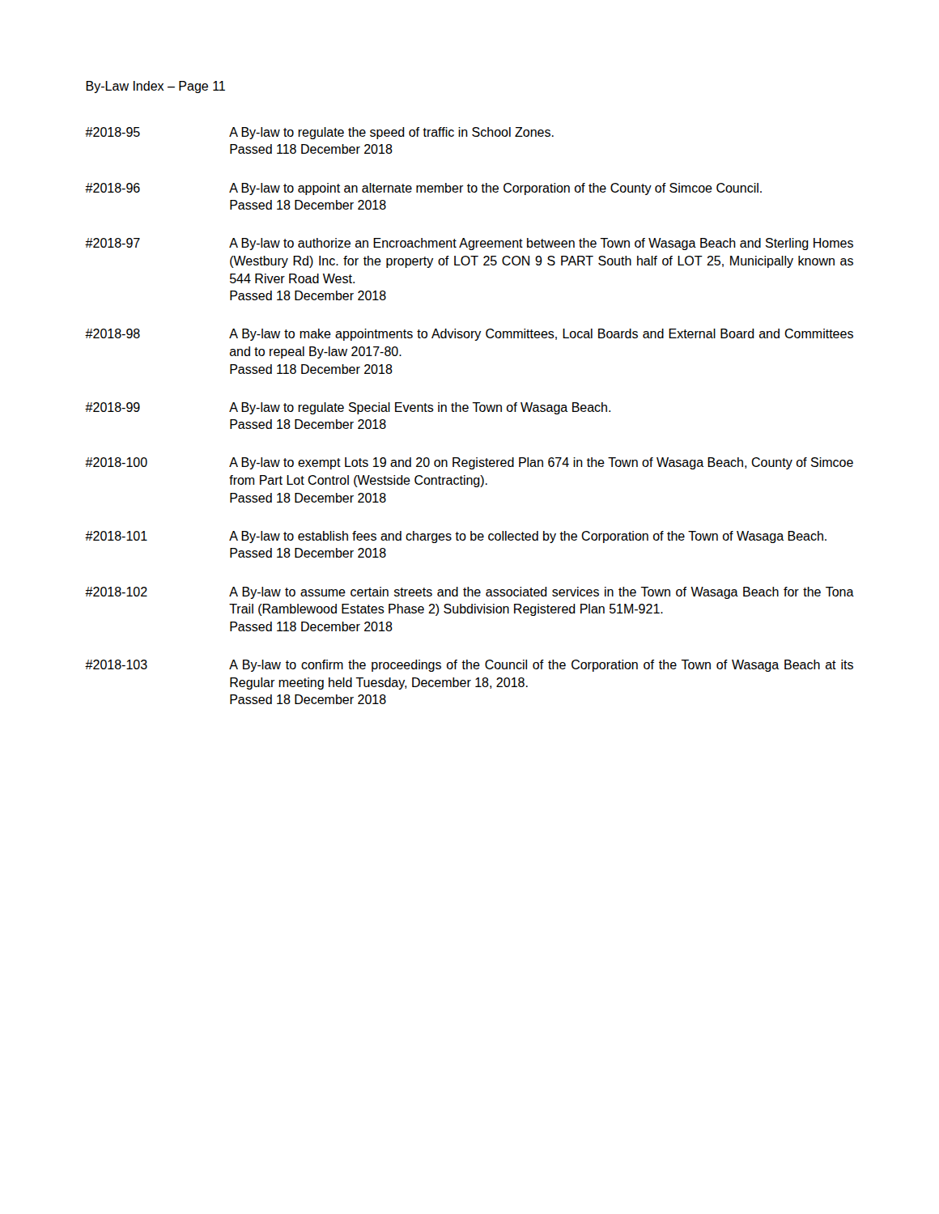By-Law Index – Page 11
| #2018-95 | A By-law to regulate the speed of traffic in School Zones. Passed 118 December 2018 |
| #2018-96 | A By-law to appoint an alternate member to the Corporation of the County of Simcoe Council. Passed 18 December 2018 |
| #2018-97 | A By-law to authorize an Encroachment Agreement between the Town of Wasaga Beach and Sterling Homes (Westbury Rd) Inc. for the property of LOT 25 CON 9 S PART South half of LOT 25, Municipally known as 544 River Road West. Passed 18 December 2018 |
| #2018-98 | A By-law to make appointments to Advisory Committees, Local Boards and External Board and Committees and to repeal By-law 2017-80. Passed 118 December 2018 |
| #2018-99 | A By-law to regulate Special Events in the Town of Wasaga Beach. Passed 18 December 2018 |
| #2018-100 | A By-law to exempt Lots 19 and 20 on Registered Plan 674 in the Town of Wasaga Beach, County of Simcoe from Part Lot Control (Westside Contracting). Passed 18 December 2018 |
| #2018-101 | A By-law to establish fees and charges to be collected by the Corporation of the Town of Wasaga Beach. Passed 18 December 2018 |
| #2018-102 | A By-law to assume certain streets and the associated services in the Town of Wasaga Beach for the Tona Trail (Ramblewood Estates Phase 2) Subdivision Registered Plan 51M-921. Passed 118 December 2018 |
| #2018-103 | A By-law to confirm the proceedings of the Council of the Corporation of the Town of Wasaga Beach at its Regular meeting held Tuesday, December 18, 2018. Passed 18 December 2018 |